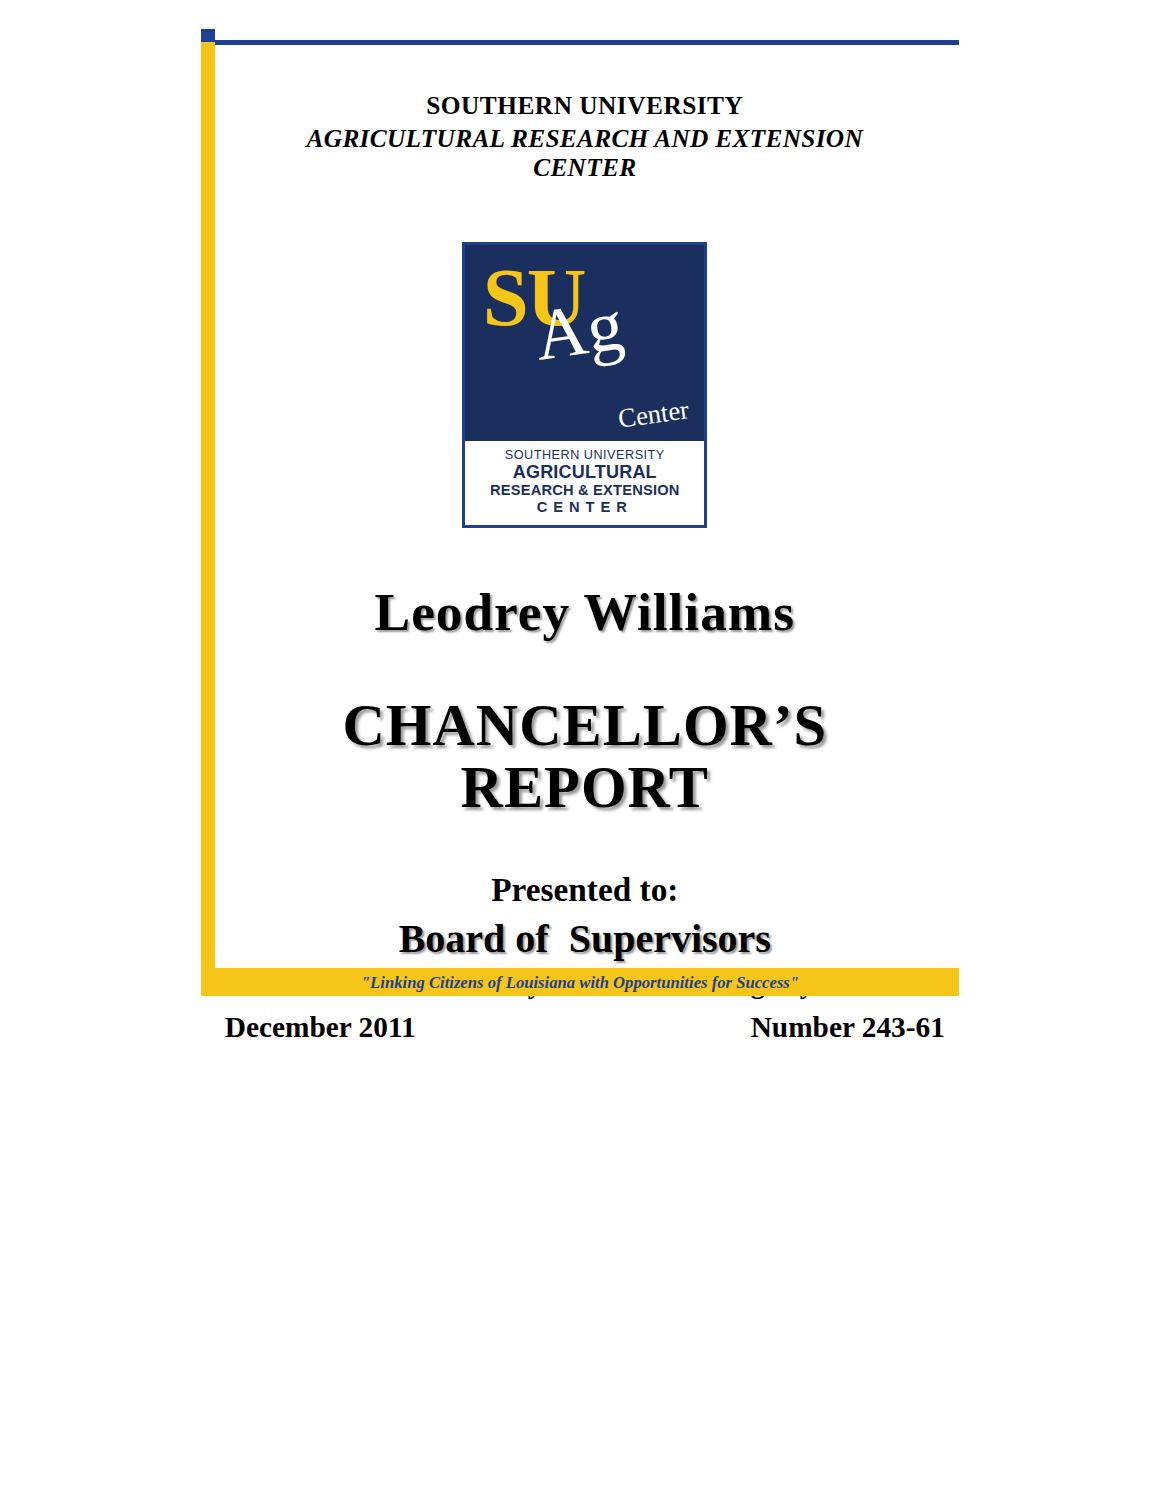SOUTHERN UNIVERSITY
AGRICULTURAL RESEARCH AND EXTENSION CENTER
SU
Ag
Center
SOUTHERN UNIVERSITY
AGRICULTURAL
RESEARCH & EXTENSION
CENTER
Leodrey Williams
CHANCELLOR’S REPORT
Presented to:
Board of Supervisors
Southern University and A & M College System
"Linking Citizens of Louisiana with Opportunities for Success"
December 2011 Number 243-61